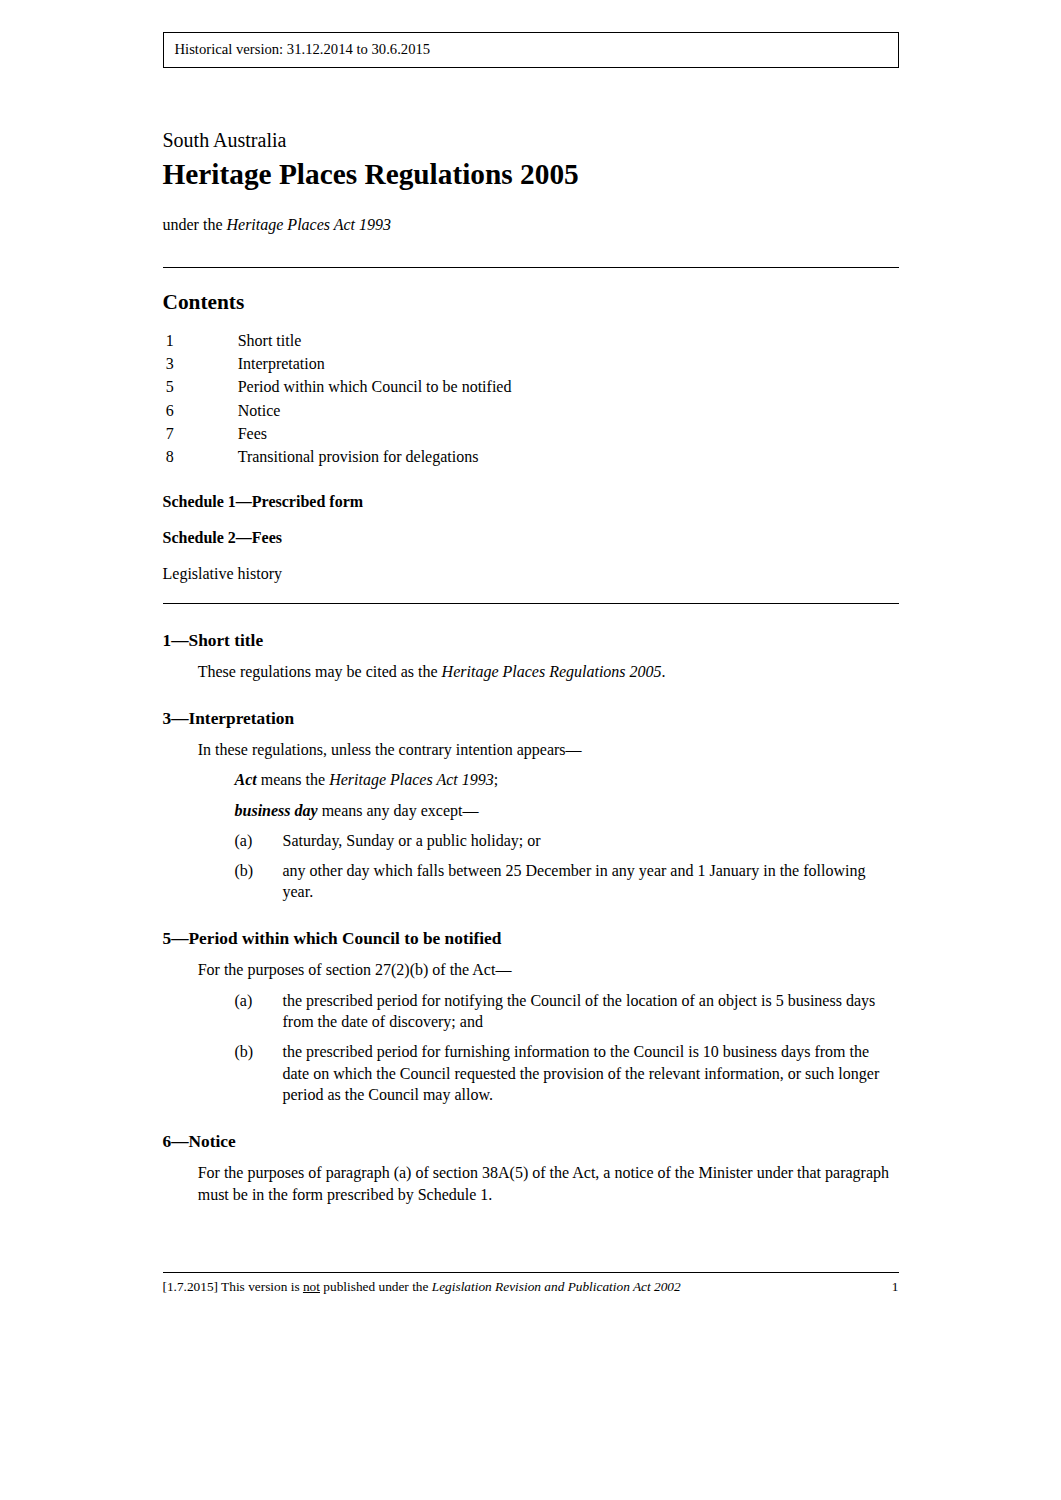Historical version: 31.12.2014 to 30.6.2015
South Australia
Heritage Places Regulations 2005
under the Heritage Places Act 1993
Contents
| 1 | Short title |
| 3 | Interpretation |
| 5 | Period within which Council to be notified |
| 6 | Notice |
| 7 | Fees |
| 8 | Transitional provision for delegations |
Schedule 1—Prescribed form
Schedule 2—Fees
Legislative history
1—Short title
These regulations may be cited as the Heritage Places Regulations 2005.
3—Interpretation
In these regulations, unless the contrary intention appears—
Act means the Heritage Places Act 1993;
business day means any day except—
(a)
Saturday, Sunday or a public holiday; or
(b)
any other day which falls between 25 December in any year and 1 January in the following year.
5—Period within which Council to be notified
For the purposes of section 27(2)(b) of the Act—
(a)
the prescribed period for notifying the Council of the location of an object is 5 business days from the date of discovery; and
(b)
the prescribed period for furnishing information to the Council is 10 business days from the date on which the Council requested the provision of the relevant information, or such longer period as the Council may allow.
6—Notice
For the purposes of paragraph (a) of section 38A(5) of the Act, a notice of the Minister under that paragraph must be in the form prescribed by Schedule 1.
[1.7.2015] This version is not published under the Legislation Revision and Publication Act 2002
1